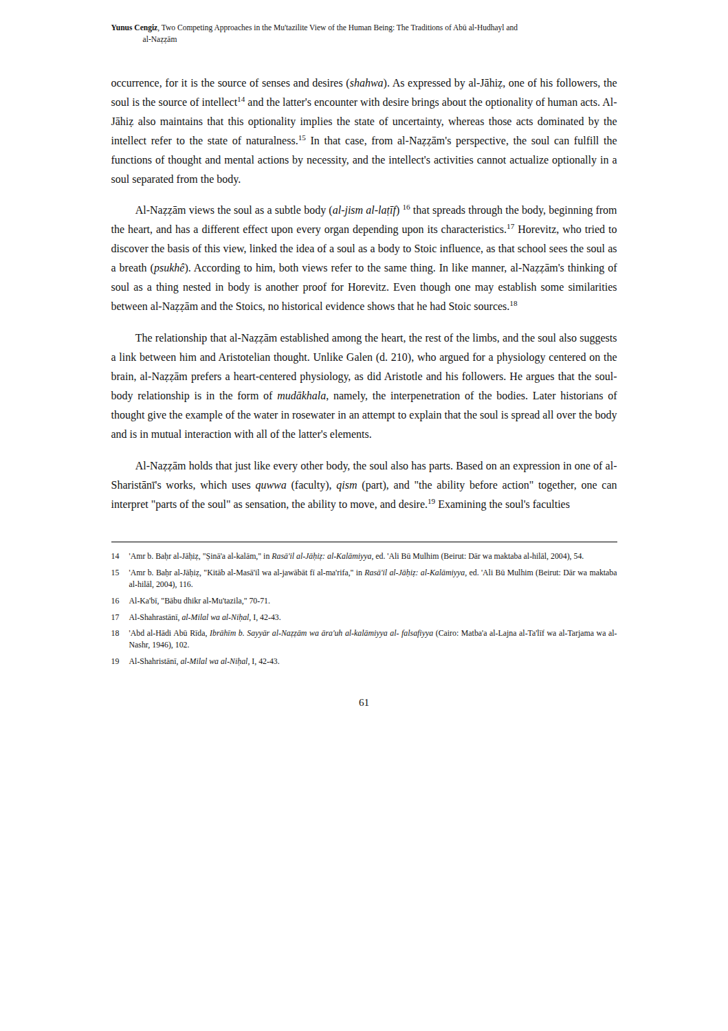Yunus Cengiz, Two Competing Approaches in the Mu'tazilite View of the Human Being: The Traditions of Abū al-Hudhayl and al-Naẓẓām
occurrence, for it is the source of senses and desires (shahwa). As expressed by al-Jāhiẓ, one of his followers, the soul is the source of intellect14 and the latter's encounter with desire brings about the optionality of human acts. Al-Jāhiẓ also maintains that this optionality implies the state of uncertainty, whereas those acts dominated by the intellect refer to the state of naturalness.15 In that case, from al-Naẓẓām's perspective, the soul can fulfill the functions of thought and mental actions by necessity, and the intellect's activities cannot actualize optionally in a soul separated from the body.
Al-Naẓẓām views the soul as a subtle body (al-jism al-laṭīf) 16 that spreads through the body, beginning from the heart, and has a different effect upon every organ depending upon its characteristics.17 Horevitz, who tried to discover the basis of this view, linked the idea of a soul as a body to Stoic influence, as that school sees the soul as a breath (psukhê). According to him, both views refer to the same thing. In like manner, al-Naẓẓām's thinking of soul as a thing nested in body is another proof for Horevitz. Even though one may establish some similarities between al-Naẓẓām and the Stoics, no historical evidence shows that he had Stoic sources.18
The relationship that al-Naẓẓām established among the heart, the rest of the limbs, and the soul also suggests a link between him and Aristotelian thought. Unlike Galen (d. 210), who argued for a physiology centered on the brain, al-Naẓẓām prefers a heart-centered physiology, as did Aristotle and his followers. He argues that the soul-body relationship is in the form of mudākhala, namely, the interpenetration of the bodies. Later historians of thought give the example of the water in rosewater in an attempt to explain that the soul is spread all over the body and is in mutual interaction with all of the latter's elements.
Al-Naẓẓām holds that just like every other body, the soul also has parts. Based on an expression in one of al-Sharistānī's works, which uses quwwa (faculty), qism (part), and "the ability before action" together, one can interpret "parts of the soul" as sensation, the ability to move, and desire.19 Examining the soul's faculties
14'Amr b. Baḥr al-Jāḥiẓ, "Ṣinā'a al-kalām," in Rasā'il al-Jāḥiẓ: al-Kalāmiyya, ed. 'Ali Bū Mulhim (Beirut: Dār wa maktaba al-hilāl, 2004), 54.
15'Amr b. Baḥr al-Jāḥiẓ, "Kitāb al-Masā'il wa al-jawābāt fī al-ma'rifa," in Rasā'il al-Jāḥiẓ: al-Kalāmiyya, ed. 'Ali Bū Mulhim (Beirut: Dār wa maktaba al-hilāl, 2004), 116.
16 Al-Ka'bī, "Bābu dhikr al-Mu'tazila," 70-71.
17 Al-Shahrastānī, al-Milal wa al-Niḥal, I, 42-43.
18'Abd al-Hādi Abū Rīda, Ibrāhīm b. Sayyār al-Naẓẓām wa āra'uh al-kalāmiyya al- falsafiyya (Cairo: Matba'a al-Lajna al-Ta'līf wa al-Tarjama wa al-Nashr, 1946), 102.
19 Al-Shahristānī, al-Milal wa al-Niḥal, I, 42-43.
61